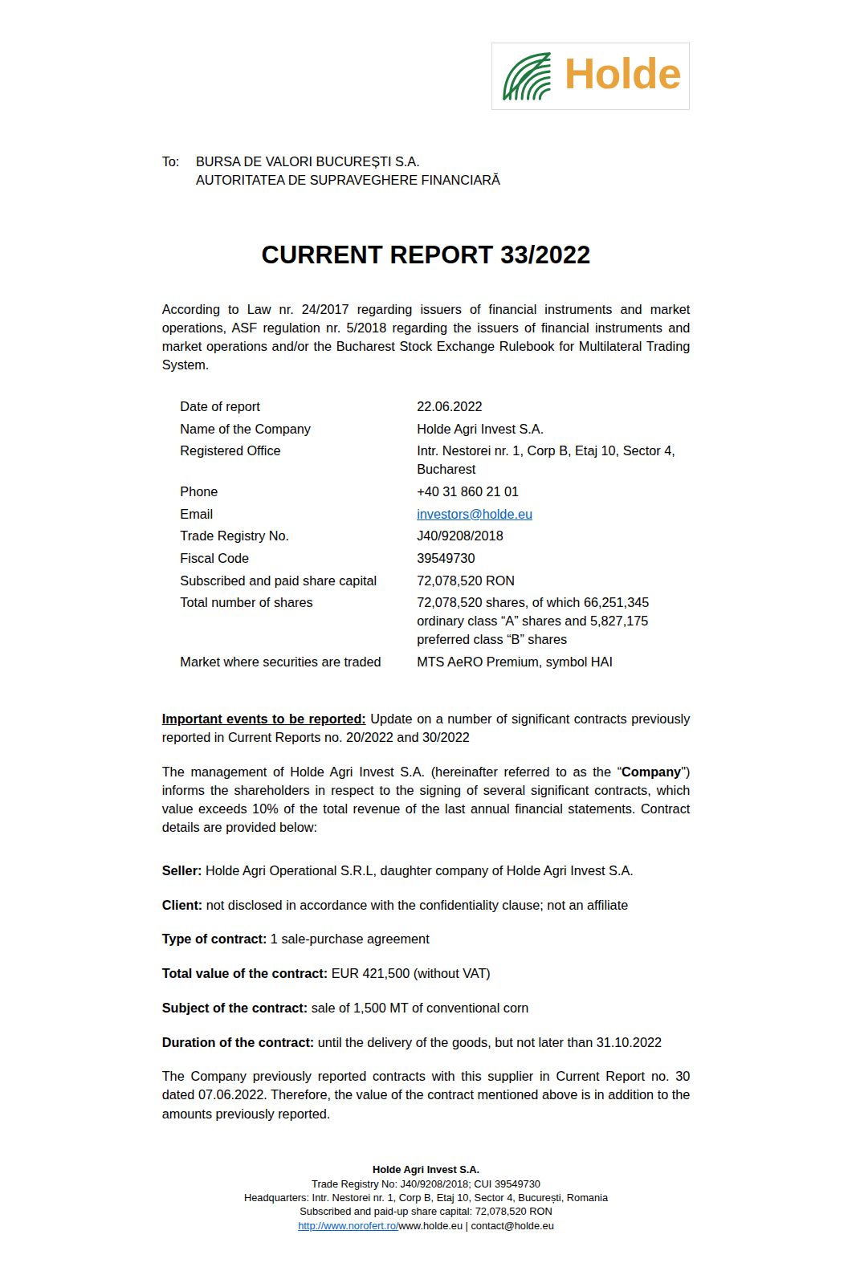Holde
To: BURSA DE VALORI BUCUREȘTI S.A.
AUTORITATEA DE SUPRAVEGHERE FINANCIARĂ
CURRENT REPORT 33/2022
According to Law nr. 24/2017 regarding issuers of financial instruments and market operations, ASF regulation nr. 5/2018 regarding the issuers of financial instruments and market operations and/or the Bucharest Stock Exchange Rulebook for Multilateral Trading System.
| Date of report | 22.06.2022 |
| Name of the Company | Holde Agri Invest S.A. |
| Registered Office | Intr. Nestorei nr. 1, Corp B, Etaj 10, Sector 4, Bucharest |
| Phone | +40 31 860 21 01 |
| Email | investors@holde.eu |
| Trade Registry No. | J40/9208/2018 |
| Fiscal Code | 39549730 |
| Subscribed and paid share capital | 72,078,520 RON |
| Total number of shares | 72,078,520 shares, of which 66,251,345 ordinary class “A” shares and 5,827,175 preferred class “B” shares |
| Market where securities are traded | MTS AeRO Premium, symbol HAI |
Important events to be reported: Update on a number of significant contracts previously reported in Current Reports no. 20/2022 and 30/2022
The management of Holde Agri Invest S.A. (hereinafter referred to as the “Company") informs the shareholders in respect to the signing of several significant contracts, which value exceeds 10% of the total revenue of the last annual financial statements. Contract details are provided below:
Seller: Holde Agri Operational S.R.L, daughter company of Holde Agri Invest S.A.
Client: not disclosed in accordance with the confidentiality clause; not an affiliate
Type of contract: 1 sale-purchase agreement
Total value of the contract: EUR 421,500 (without VAT)
Subject of the contract: sale of 1,500 MT of conventional corn
Duration of the contract: until the delivery of the goods, but not later than 31.10.2022
The Company previously reported contracts with this supplier in Current Report no. 30 dated 07.06.2022. Therefore, the value of the contract mentioned above is in addition to the amounts previously reported.
Holde Agri Invest S.A.
Trade Registry No: J40/9208/2018; CUI 39549730
Headquarters: Intr. Nestorei nr. 1, Corp B, Etaj 10, Sector 4, București, Romania
Subscribed and paid-up share capital: 72,078,520 RON
http://www.norofert.ro/www.holde.eu | contact@holde.eu